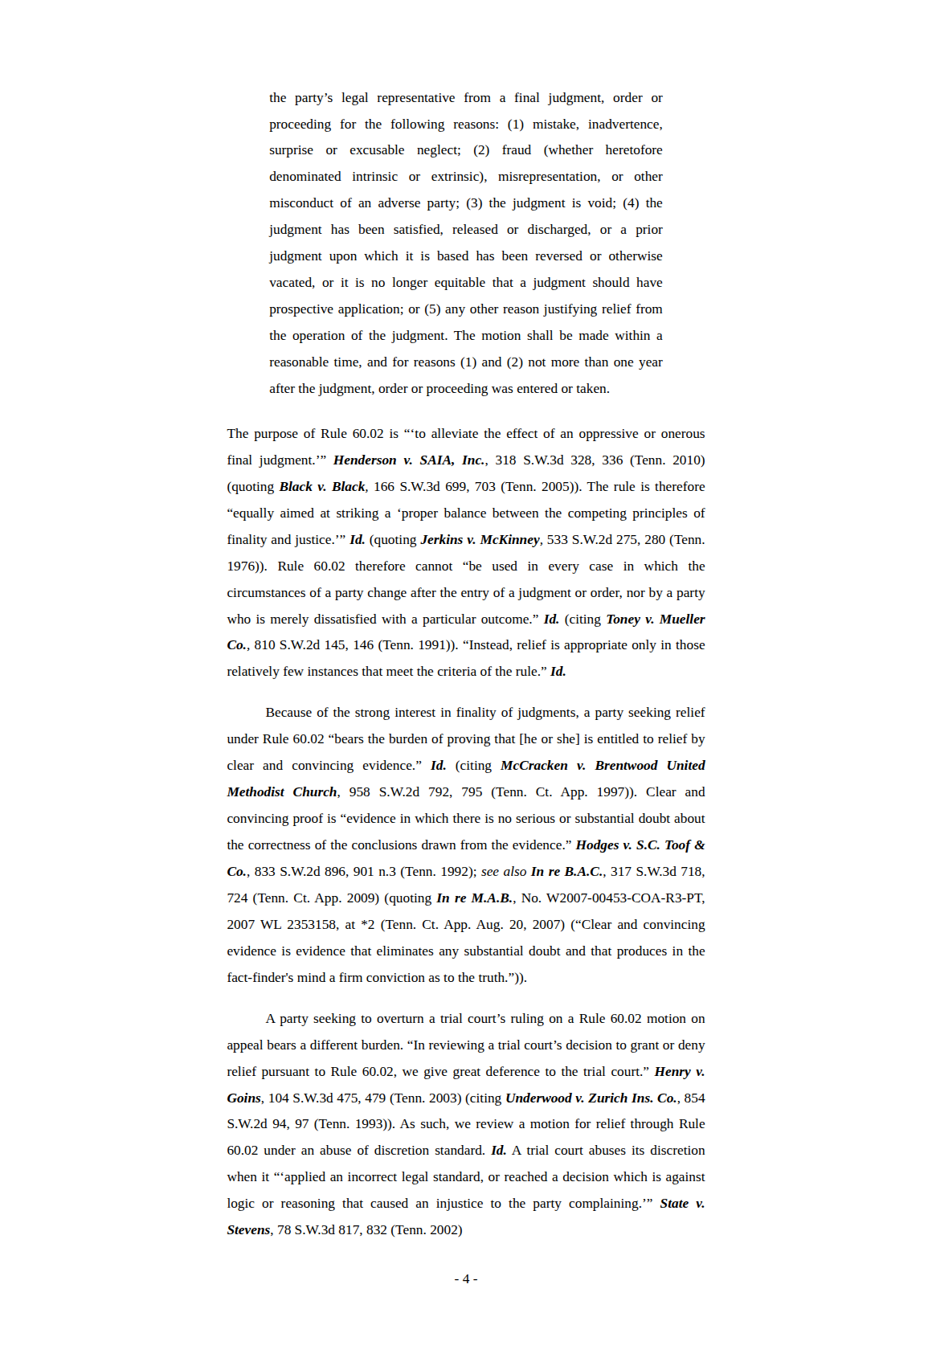the party’s legal representative from a final judgment, order or proceeding for the following reasons: (1) mistake, inadvertence, surprise or excusable neglect; (2) fraud (whether heretofore denominated intrinsic or extrinsic), misrepresentation, or other misconduct of an adverse party; (3) the judgment is void; (4) the judgment has been satisfied, released or discharged, or a prior judgment upon which it is based has been reversed or otherwise vacated, or it is no longer equitable that a judgment should have prospective application; or (5) any other reason justifying relief from the operation of the judgment. The motion shall be made within a reasonable time, and for reasons (1) and (2) not more than one year after the judgment, order or proceeding was entered or taken.
The purpose of Rule 60.02 is “‘to alleviate the effect of an oppressive or onerous final judgment.’” Henderson v. SAIA, Inc., 318 S.W.3d 328, 336 (Tenn. 2010) (quoting Black v. Black, 166 S.W.3d 699, 703 (Tenn. 2005)). The rule is therefore “equally aimed at striking a ‘proper balance between the competing principles of finality and justice.’” Id. (quoting Jerkins v. McKinney, 533 S.W.2d 275, 280 (Tenn. 1976)). Rule 60.02 therefore cannot “be used in every case in which the circumstances of a party change after the entry of a judgment or order, nor by a party who is merely dissatisfied with a particular outcome.” Id. (citing Toney v. Mueller Co., 810 S.W.2d 145, 146 (Tenn. 1991)). “Instead, relief is appropriate only in those relatively few instances that meet the criteria of the rule.” Id.
Because of the strong interest in finality of judgments, a party seeking relief under Rule 60.02 “bears the burden of proving that [he or she] is entitled to relief by clear and convincing evidence.” Id. (citing McCracken v. Brentwood United Methodist Church, 958 S.W.2d 792, 795 (Tenn. Ct. App. 1997)). Clear and convincing proof is “evidence in which there is no serious or substantial doubt about the correctness of the conclusions drawn from the evidence.” Hodges v. S.C. Toof & Co., 833 S.W.2d 896, 901 n.3 (Tenn. 1992); see also In re B.A.C., 317 S.W.3d 718, 724 (Tenn. Ct. App. 2009) (quoting In re M.A.B., No. W2007-00453-COA-R3-PT, 2007 WL 2353158, at *2 (Tenn. Ct. App. Aug. 20, 2007) (“Clear and convincing evidence is evidence that eliminates any substantial doubt and that produces in the fact-finder's mind a firm conviction as to the truth.”)).
A party seeking to overturn a trial court’s ruling on a Rule 60.02 motion on appeal bears a different burden. “In reviewing a trial court’s decision to grant or deny relief pursuant to Rule 60.02, we give great deference to the trial court.” Henry v. Goins, 104 S.W.3d 475, 479 (Tenn. 2003) (citing Underwood v. Zurich Ins. Co., 854 S.W.2d 94, 97 (Tenn. 1993)). As such, we review a motion for relief through Rule 60.02 under an abuse of discretion standard. Id. A trial court abuses its discretion when it “‘applied an incorrect legal standard, or reached a decision which is against logic or reasoning that caused an injustice to the party complaining.’” State v. Stevens, 78 S.W.3d 817, 832 (Tenn. 2002)
- 4 -